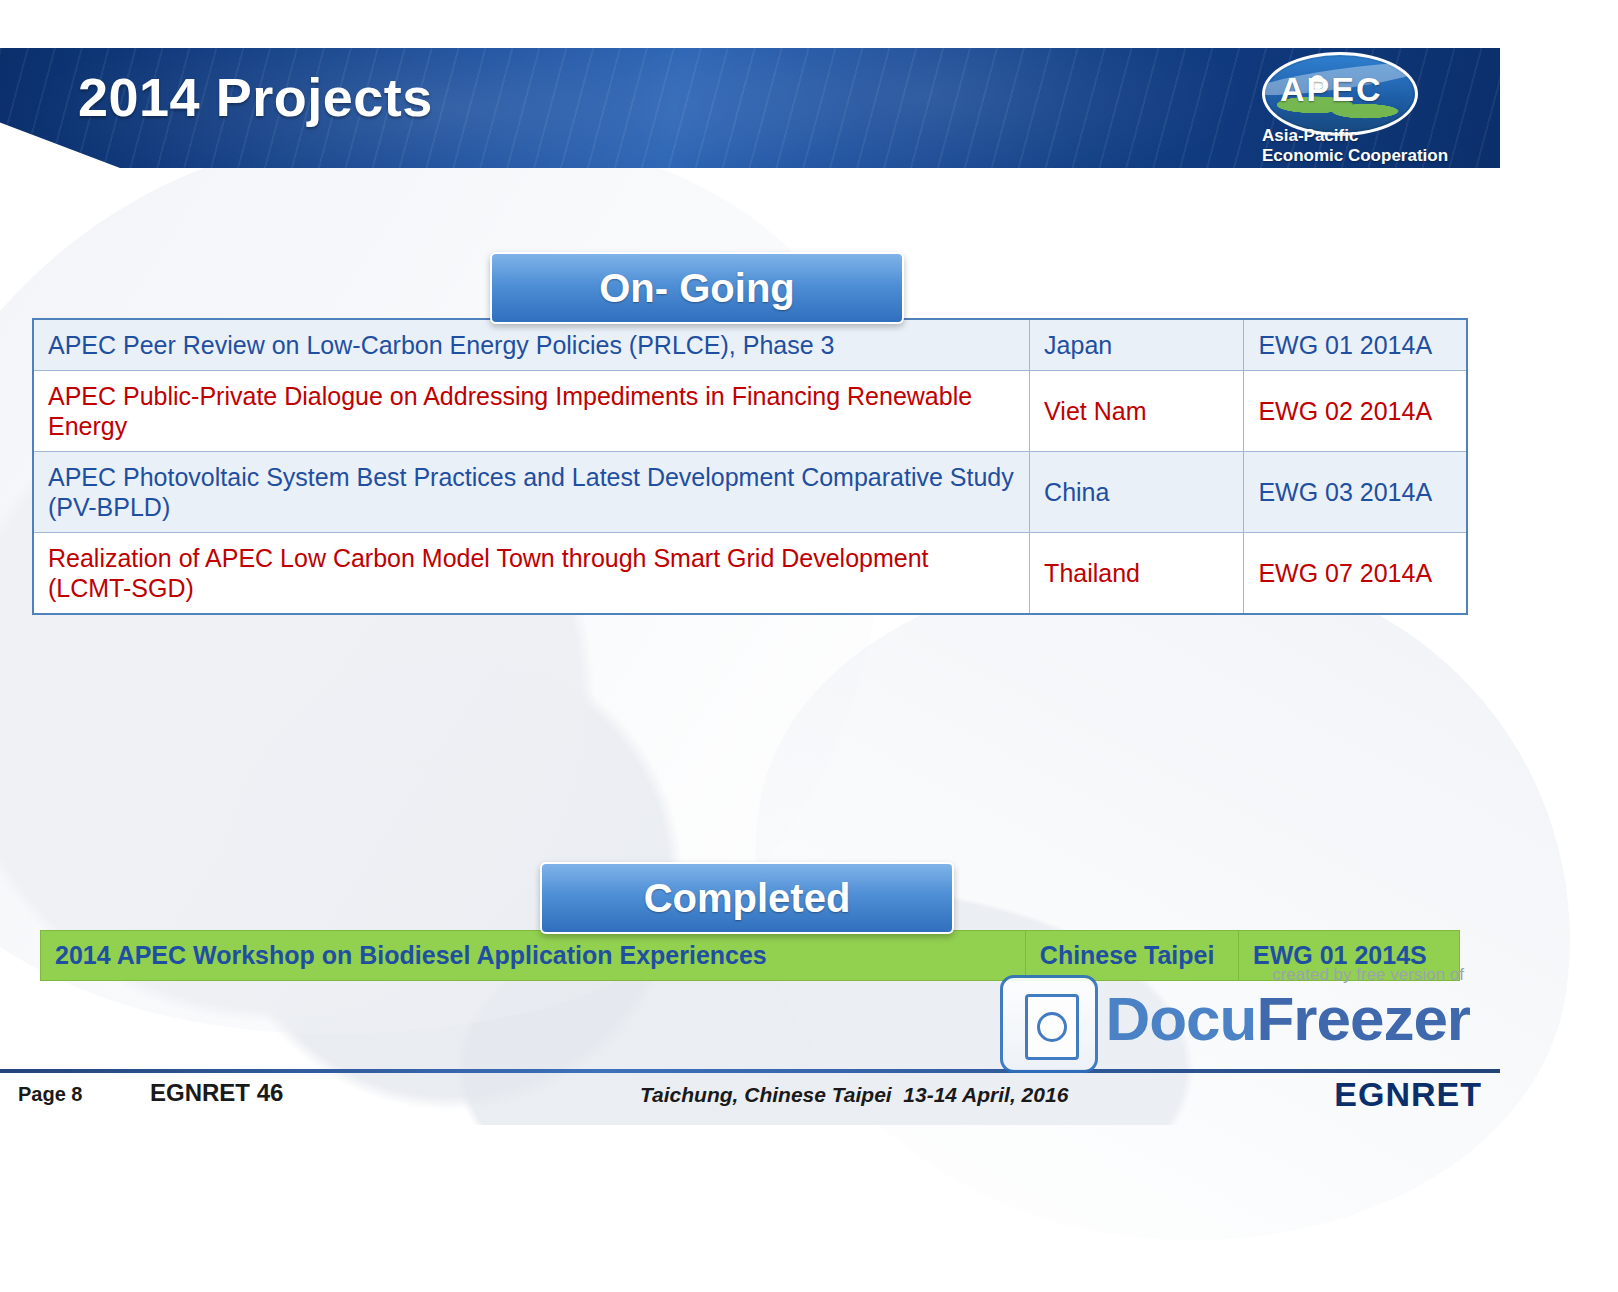2014 Projects
APEC
Asia-Pacific
Economic Cooperation
On- Going
| APEC Peer Review on Low-Carbon Energy Policies (PRLCE), Phase 3 | Japan | EWG 01 2014A |
| APEC Public-Private Dialogue on Addressing Impediments in Financing Renewable Energy | Viet Nam | EWG 02 2014A |
| APEC Photovoltaic System Best Practices and Latest Development Comparative Study (PV-BPLD) | China | EWG 03 2014A |
| Realization of APEC Low Carbon Model Town through Smart Grid Development (LCMT-SGD) | Thailand | EWG 07 2014A |
Completed
| 2014 APEC Workshop on Biodiesel Application Experiences | Chinese Taipei | EWG 01 2014S |
created by free version of
DocuFreezer
Page 8 EGNRET 46 Taichung, Chinese Taipei 13-14 April, 2016 EGNRET